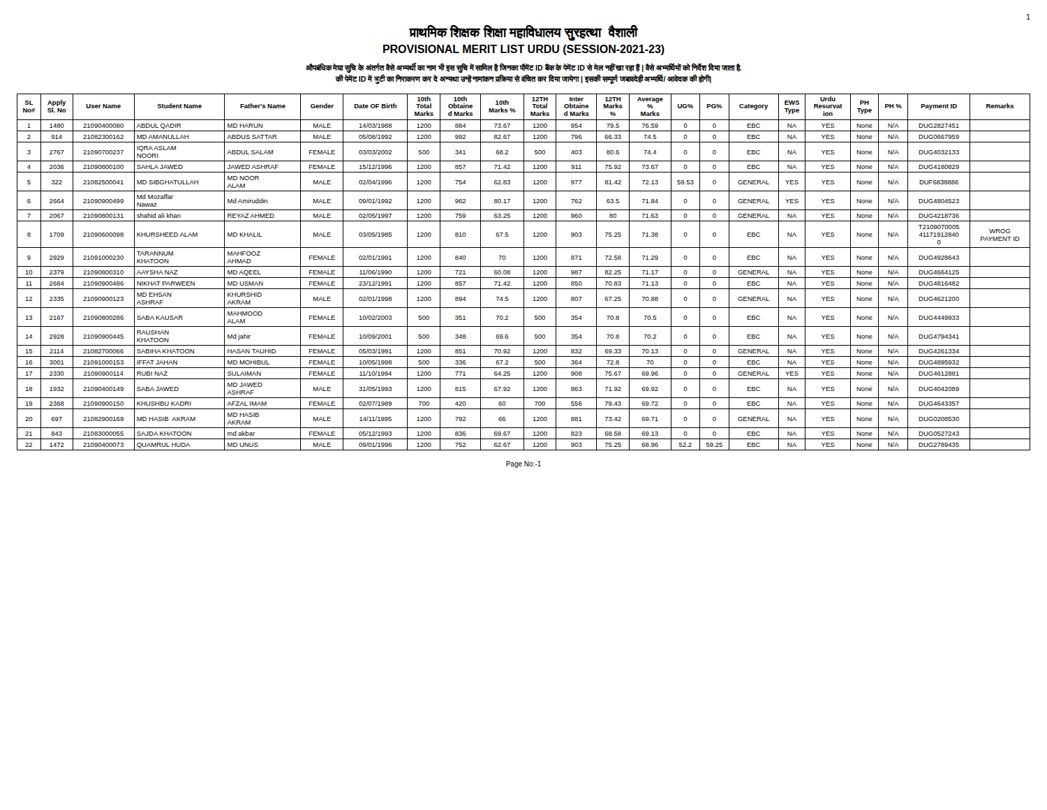1
प्राथमिक शिक्षक शिक्षा महाविधालय सुरहत्था वैशाली
PROVISIONAL MERIT LIST URDU (SESSION-2021-23)
औपबंधिक मेघा सुचि के अंतर्गत वैसे अभ्यर्थी का नाम भी इस सुचि में सामिल है जिनका पौमेंट ID बैंक के पेमेंट ID से मेल नहीं खा रहा हैं | वैसे अभ्यर्थियों को निर्देश दिया जाता है.
की पेमेंट ID में त्रुटी का निराकरण कर दे अन्यथा उन्हें नामांकन प्रक्रिया से वंचित कर दिया जायेगा | इसकी सम्पूर्ण जबावदेही अभ्यर्थि/ आवेदक की होगी|
| SL No# | Apply Sl. No | User Name | Student Name | Father's Name | Gender | Date OF Birth | 10th Total Marks | 10th Obtaine d Marks | 10th Marks % | 12TH Total Marks | Inter Obtaine d Marks | 12TH Marks % | Average % Marks | UG% | PG% | Category | EWS Type | Urdu Resurvat ion | PH Type | PH % | Payment ID | Remarks |
| --- | --- | --- | --- | --- | --- | --- | --- | --- | --- | --- | --- | --- | --- | --- | --- | --- | --- | --- | --- | --- | --- | --- |
| 1 | 1480 | 21090400080 | ABDUL QADIR | MD HARUN | MALE | 14/03/1988 | 1200 | 884 | 73.67 | 1200 | 954 | 79.5 | 76.59 | 0 | 0 | EBC | NA | YES | None | N/A | DUG2827451 | |
| 2 | 914 | 21082300162 | MD AMANULLAH | ABDUS SATTAR | MALE | 05/08/1992 | 1200 | 992 | 82.67 | 1200 | 796 | 66.33 | 74.5 | 0 | 0 | EBC | NA | YES | None | N/A | DUG0667959 | |
| 3 | 2767 | 21090700237 | IQRA ASLAM NOORI | ABDUL SALAM | FEMALE | 03/03/2002 | 500 | 341 | 68.2 | 500 | 403 | 80.6 | 74.4 | 0 | 0 | EBC | NA | YES | None | N/A | DUG4032133 | |
| 4 | 2036 | 21090800100 | SAHLA JAWED | JAWED ASHRAF | FEMALE | 15/12/1996 | 1200 | 857 | 71.42 | 1200 | 911 | 75.92 | 73.67 | 0 | 0 | EBC | NA | YES | None | N/A | DUG4180829 | |
| 5 | 322 | 21082500041 | MD SIBGHATULLAH | MD NOOR ALAM | MALE | 02/04/1996 | 1200 | 754 | 62.83 | 1200 | 977 | 81.42 | 72.13 | 59.53 | 0 | GENERAL | YES | YES | None | N/A | DUF6838886 | |
| 6 | 2664 | 21090900499 | Md Mozaffar Nawaz | Md Amiruddin | MALE | 09/01/1992 | 1200 | 962 | 80.17 | 1200 | 762 | 63.5 | 71.84 | 0 | 0 | GENERAL | YES | YES | None | N/A | DUG4804523 | |
| 7 | 2067 | 21090800131 | shahid ali khan | REYAZ AHMED | MALE | 02/05/1997 | 1200 | 759 | 63.25 | 1200 | 960 | 80 | 71.63 | 0 | 0 | GENERAL | NA | YES | None | N/A | DUG4218736 | |
| 8 | 1709 | 21090600098 | KHURSHEED ALAM | MD KHALIL | MALE | 03/05/1985 | 1200 | 810 | 67.5 | 1200 | 903 | 75.25 | 71.38 | 0 | 0 | EBC | NA | YES | None | N/A | T2109070005 41171912840 0 | WROG PAYMENT ID |
| 9 | 2929 | 21091000230 | TARANNUM KHATOON | MAHFOOZ AHMAD | FEMALE | 02/01/1991 | 1200 | 840 | 70 | 1200 | 871 | 72.58 | 71.29 | 0 | 0 | EBC | NA | YES | None | N/A | DUG4928643 | |
| 10 | 2379 | 21090800310 | AAYSHA NAZ | MD AQEEL | FEMALE | 11/06/1990 | 1200 | 721 | 60.08 | 1200 | 987 | 82.25 | 71.17 | 0 | 0 | GENERAL | NA | YES | None | N/A | DUG4664125 | |
| 11 | 2684 | 21090900486 | NIKHAT PARWEEN | MD USMAN | FEMALE | 23/12/1991 | 1200 | 857 | 71.42 | 1200 | 850 | 70.83 | 71.13 | 0 | 0 | EBC | NA | YES | None | N/A | DUG4816482 | |
| 12 | 2335 | 21090900123 | MD EHSAN ASHRAF | KHURSHID AKRAM | MALE | 02/01/1998 | 1200 | 894 | 74.5 | 1200 | 807 | 67.25 | 70.88 | 0 | 0 | GENERAL | NA | YES | None | N/A | DUG4621200 | |
| 13 | 2167 | 21090800286 | SABA KAUSAR | MAHMOOD ALAM | FEMALE | 10/02/2003 | 500 | 351 | 70.2 | 500 | 354 | 70.8 | 70.5 | 0 | 0 | EBC | NA | YES | None | N/A | DUG4449933 | |
| 14 | 2928 | 21090900445 | RAUSHAN KHATOON | Md jahir | FEMALE | 10/09/2001 | 500 | 348 | 69.6 | 500 | 354 | 70.8 | 70.2 | 0 | 0 | EBC | NA | YES | None | N/A | DUG4794341 | |
| 15 | 2114 | 21082700066 | SABIHA KHATOON | HASAN TAUHID | FEMALE | 05/03/1991 | 1200 | 851 | 70.92 | 1200 | 832 | 69.33 | 70.13 | 0 | 0 | GENERAL | NA | YES | None | N/A | DUG4261334 | |
| 16 | 3001 | 21091000153 | IFFAT JAHAN | MD MOHIBUL | FEMALE | 10/05/1998 | 500 | 336 | 67.2 | 500 | 364 | 72.8 | 70 | 0 | 0 | EBC | NA | YES | None | N/A | DUG4895932 | |
| 17 | 2330 | 21090900114 | RUBI NAZ | SULAIMAN | FEMALE | 11/10/1994 | 1200 | 771 | 64.25 | 1200 | 908 | 75.67 | 69.96 | 0 | 0 | GENERAL | YES | YES | None | N/A | DUG4612881 | |
| 18 | 1932 | 21090400149 | SABA JAWED | MD JAWED ASHRAF | MALE | 31/05/1993 | 1200 | 815 | 67.92 | 1200 | 863 | 71.92 | 69.92 | 0 | 0 | EBC | NA | YES | None | N/A | DUG4042089 | |
| 19 | 2368 | 21090900150 | KHUSHBU KADRI | AFZAL IMAM | FEMALE | 02/07/1989 | 700 | 420 | 60 | 700 | 556 | 79.43 | 69.72 | 0 | 0 | EBC | NA | YES | None | N/A | DUG4643357 | |
| 20 | 697 | 21082900169 | MD HASIB AKRAM | MD HASIB AKRAM | MALE | 14/11/1995 | 1200 | 792 | 66 | 1200 | 881 | 73.42 | 69.71 | 0 | 0 | GENERAL | NA | YES | None | N/A | DUG0208530 | |
| 21 | 843 | 21083000055 | SAJDA KHATOON | md akbar | FEMALE | 05/12/1993 | 1200 | 836 | 69.67 | 1200 | 823 | 68.58 | 69.13 | 0 | 0 | EBC | NA | YES | None | N/A | DUG0527243 | |
| 22 | 1472 | 21090400073 | QUAMRUL HUDA | MD UNUS | MALE | 09/01/1996 | 1200 | 752 | 62.67 | 1200 | 903 | 75.25 | 68.96 | 52.2 | 59.25 | EBC | NA | YES | None | N/A | DUG2789435 | |
Page No:-1